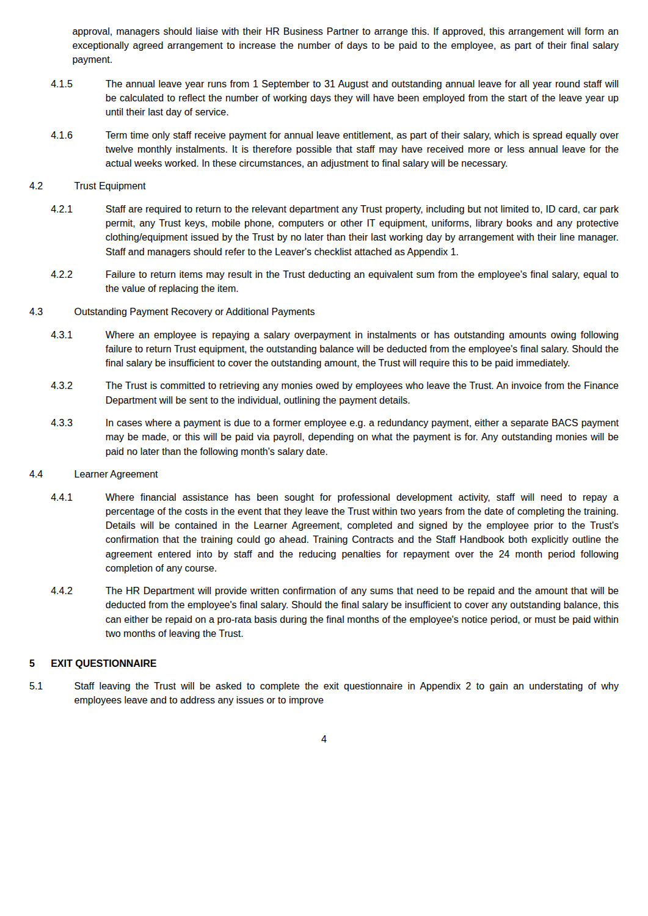approval, managers should liaise with their HR Business Partner to arrange this. If approved, this arrangement will form an exceptionally agreed arrangement to increase the number of days to be paid to the employee, as part of their final salary payment.
4.1.5 The annual leave year runs from 1 September to 31 August and outstanding annual leave for all year round staff will be calculated to reflect the number of working days they will have been employed from the start of the leave year up until their last day of service.
4.1.6 Term time only staff receive payment for annual leave entitlement, as part of their salary, which is spread equally over twelve monthly instalments. It is therefore possible that staff may have received more or less annual leave for the actual weeks worked. In these circumstances, an adjustment to final salary will be necessary.
4.2 Trust Equipment
4.2.1 Staff are required to return to the relevant department any Trust property, including but not limited to, ID card, car park permit, any Trust keys, mobile phone, computers or other IT equipment, uniforms, library books and any protective clothing/equipment issued by the Trust by no later than their last working day by arrangement with their line manager. Staff and managers should refer to the Leaver's checklist attached as Appendix 1.
4.2.2 Failure to return items may result in the Trust deducting an equivalent sum from the employee's final salary, equal to the value of replacing the item.
4.3 Outstanding Payment Recovery or Additional Payments
4.3.1 Where an employee is repaying a salary overpayment in instalments or has outstanding amounts owing following failure to return Trust equipment, the outstanding balance will be deducted from the employee's final salary. Should the final salary be insufficient to cover the outstanding amount, the Trust will require this to be paid immediately.
4.3.2 The Trust is committed to retrieving any monies owed by employees who leave the Trust. An invoice from the Finance Department will be sent to the individual, outlining the payment details.
4.3.3 In cases where a payment is due to a former employee e.g. a redundancy payment, either a separate BACS payment may be made, or this will be paid via payroll, depending on what the payment is for. Any outstanding monies will be paid no later than the following month's salary date.
4.4 Learner Agreement
4.4.1 Where financial assistance has been sought for professional development activity, staff will need to repay a percentage of the costs in the event that they leave the Trust within two years from the date of completing the training. Details will be contained in the Learner Agreement, completed and signed by the employee prior to the Trust's confirmation that the training could go ahead. Training Contracts and the Staff Handbook both explicitly outline the agreement entered into by staff and the reducing penalties for repayment over the 24 month period following completion of any course.
4.4.2 The HR Department will provide written confirmation of any sums that need to be repaid and the amount that will be deducted from the employee's final salary. Should the final salary be insufficient to cover any outstanding balance, this can either be repaid on a pro-rata basis during the final months of the employee's notice period, or must be paid within two months of leaving the Trust.
5 EXIT QUESTIONNAIRE
5.1 Staff leaving the Trust will be asked to complete the exit questionnaire in Appendix 2 to gain an understating of why employees leave and to address any issues or to improve
4